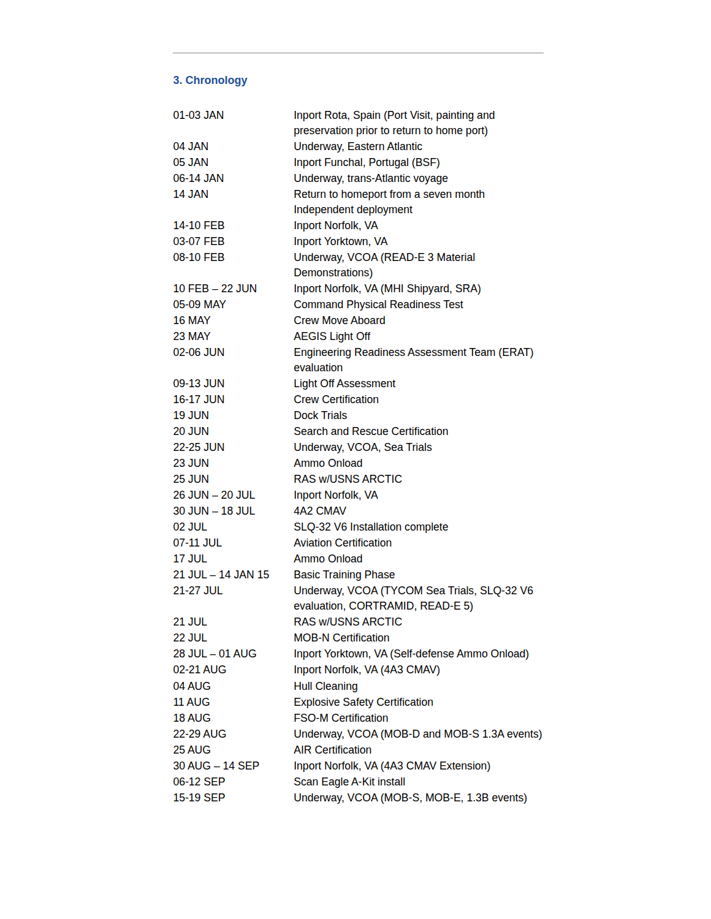3. Chronology
| 01-03 JAN | Inport Rota, Spain (Port Visit, painting and preservation prior to return to home port) |
| 04 JAN | Underway, Eastern Atlantic |
| 05 JAN | Inport Funchal, Portugal (BSF) |
| 06-14 JAN | Underway, trans-Atlantic voyage |
| 14 JAN | Return to homeport from a seven month Independent deployment |
| 14-10 FEB | Inport Norfolk, VA |
| 03-07 FEB | Inport Yorktown, VA |
| 08-10 FEB | Underway, VCOA (READ-E 3 Material Demonstrations) |
| 10 FEB – 22 JUN | Inport Norfolk, VA (MHI Shipyard, SRA) |
| 05-09 MAY | Command Physical Readiness Test |
| 16 MAY | Crew Move Aboard |
| 23 MAY | AEGIS Light Off |
| 02-06 JUN | Engineering Readiness Assessment Team (ERAT) evaluation |
| 09-13 JUN | Light Off Assessment |
| 16-17 JUN | Crew Certification |
| 19 JUN | Dock Trials |
| 20 JUN | Search and Rescue Certification |
| 22-25 JUN | Underway, VCOA, Sea Trials |
| 23 JUN | Ammo Onload |
| 25 JUN | RAS w/USNS ARCTIC |
| 26 JUN – 20 JUL | Inport Norfolk, VA |
| 30 JUN – 18 JUL | 4A2 CMAV |
| 02 JUL | SLQ-32 V6 Installation complete |
| 07-11 JUL | Aviation Certification |
| 17 JUL | Ammo Onload |
| 21 JUL – 14 JAN 15 | Basic Training Phase |
| 21-27 JUL | Underway, VCOA (TYCOM Sea Trials, SLQ-32 V6 evaluation, CORTRAMID, READ-E 5) |
| 21 JUL | RAS w/USNS ARCTIC |
| 22 JUL | MOB-N Certification |
| 28 JUL – 01 AUG | Inport Yorktown, VA (Self-defense Ammo Onload) |
| 02-21 AUG | Inport Norfolk, VA (4A3 CMAV) |
| 04 AUG | Hull Cleaning |
| 11 AUG | Explosive Safety Certification |
| 18 AUG | FSO-M Certification |
| 22-29 AUG | Underway, VCOA (MOB-D and MOB-S 1.3A events) |
| 25 AUG | AIR Certification |
| 30 AUG – 14 SEP | Inport Norfolk, VA (4A3 CMAV Extension) |
| 06-12 SEP | Scan Eagle A-Kit install |
| 15-19 SEP | Underway, VCOA (MOB-S, MOB-E, 1.3B events) |